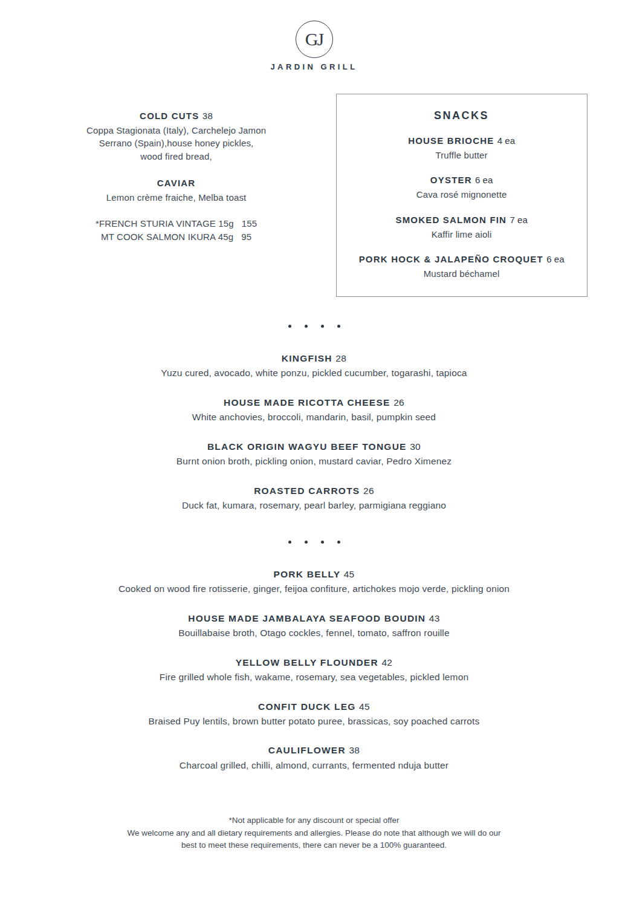GJ
Jardin Grill
Cold Cuts 38
Coppa Stagionata (Italy), Carchelejo Jamon
Serrano (Spain),house honey pickles,
wood fired bread,
Caviar
Lemon crème fraiche, Melba toast
*FRENCH STURIA VINTAGE 15g 155
MT COOK SALMON IKURA 45g 95
Snacks
House Brioche 4 ea
Truffle butter
Oyster 6 ea
Cava rosé mignonette
Smoked Salmon Fin 7 ea
Kaffir lime aioli
Pork Hock & Jalapeño Croquet 6 ea
Mustard béchamel
Kingfish 28
Yuzu cured, avocado, white ponzu, pickled cucumber, togarashi, tapioca
House Made Ricotta Cheese 26
White anchovies, broccoli, mandarin, basil, pumpkin seed
Black Origin Wagyu Beef Tongue 30
Burnt onion broth, pickling onion, mustard caviar, Pedro Ximenez
Roasted Carrots 26
Duck fat, kumara, rosemary, pearl barley, parmigiana reggiano
Pork Belly 45
Cooked on wood fire rotisserie, ginger, feijoa confiture, artichokes mojo verde, pickling onion
House Made Jambalaya Seafood Boudin 43
Bouillabaise broth, Otago cockles, fennel, tomato, saffron rouille
Yellow Belly Flounder 42
Fire grilled whole fish, wakame, rosemary, sea vegetables, pickled lemon
Confit Duck Leg 45
Braised Puy lentils, brown butter potato puree, brassicas, soy poached carrots
Cauliflower 38
Charcoal grilled, chilli, almond, currants, fermented nduja butter
*Not applicable for any discount or special offer
We welcome any and all dietary requirements and allergies. Please do note that although we will do our
best to meet these requirements, there can never be a 100% guaranteed.